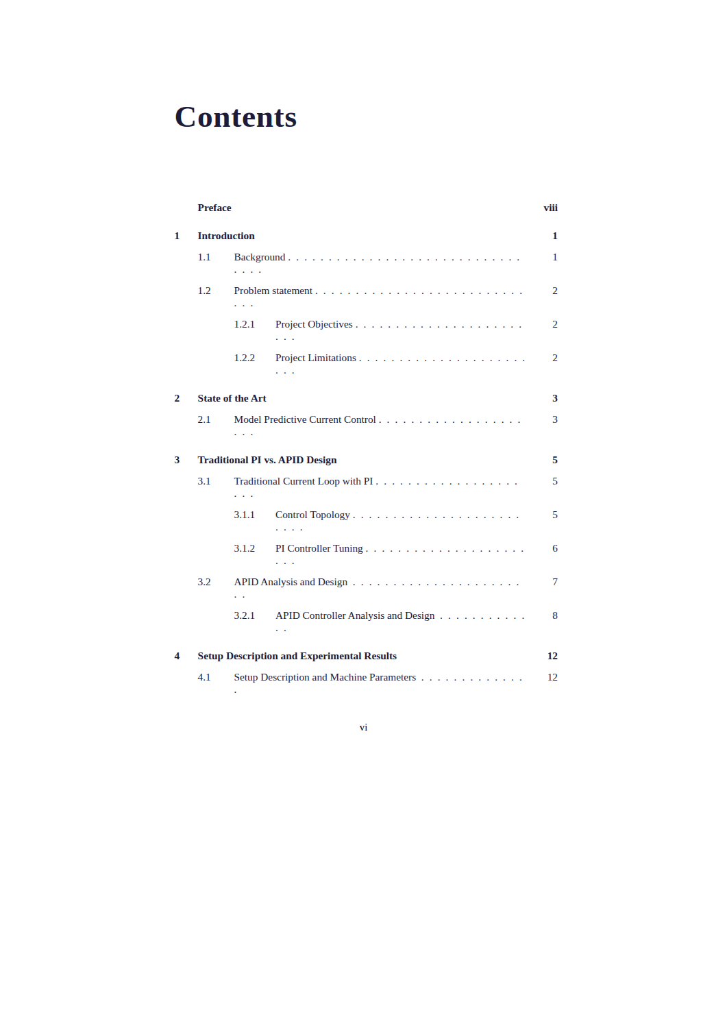Contents
| | Preface | viii |
| 1 | Introduction | 1 |
| | / 1.1 / Background . . . . . . . . . . . . . . . . . . . . . . . . . . . . . . . . . / | 1 |
| | / 1.2 / Problem statement . . . . . . . . . . . . . . . . . . . . . . . . . . . . . / | 2 |
| | / / 1.2.1 / Project Objectives . . . . . . . . . . . . . . . . . . . . . . . . / | 2 |
| | / / 1.2.2 / Project Limitations . . . . . . . . . . . . . . . . . . . . . . . . / | 2 |
| 2 | State of the Art | 3 |
| | / 2.1 / Model Predictive Current Control . . . . . . . . . . . . . . . . . . . . . / | 3 |
| 3 | Traditional PI vs. APID Design | 5 |
| | / 3.1 / Traditional Current Loop with PI . . . . . . . . . . . . . . . . . . . . . / | 5 |
| | / / 3.1.1 / Control Topology . . . . . . . . . . . . . . . . . . . . . . . . . / | 5 |
| | / / 3.1.2 / PI Controller Tuning . . . . . . . . . . . . . . . . . . . . . . . / | 6 |
| | / 3.2 / APID Analysis and Design . . . . . . . . . . . . . . . . . . . . . . . / | 7 |
| | / / 3.2.1 / APID Controller Analysis and Design . . . . . . . . . . . . . / | 8 |
| 4 | Setup Description and Experimental Results | 12 |
| | / 4.1 / Setup Description and Machine Parameters . . . . . . . . . . . . . . / | 12 |
vi